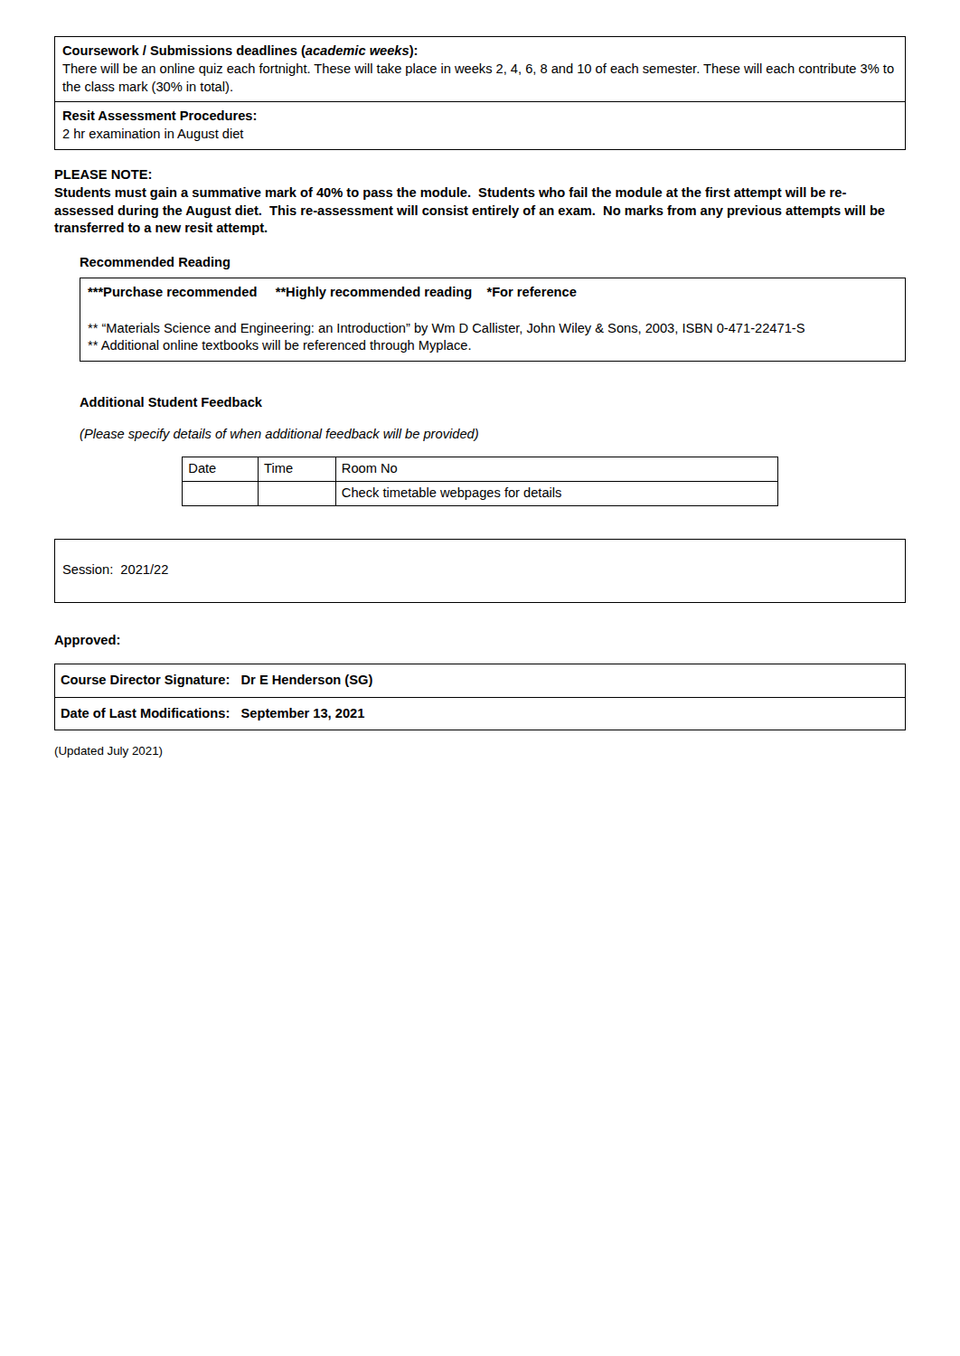Coursework / Submissions deadlines (academic weeks):
There will be an online quiz each fortnight. These will take place in weeks 2, 4, 6, 8 and 10 of each semester. These will each contribute 3% to the class mark (30% in total).
Resit Assessment Procedures:
2 hr examination in August diet
PLEASE NOTE:
Students must gain a summative mark of 40% to pass the module. Students who fail the module at the first attempt will be re-assessed during the August diet. This re-assessment will consist entirely of an exam. No marks from any previous attempts will be transferred to a new resit attempt.
Recommended Reading
***Purchase recommended **Highly recommended reading *For reference
** “Materials Science and Engineering: an Introduction” by Wm D Callister, John Wiley & Sons, 2003, ISBN 0-471-22471-S
** Additional online textbooks will be referenced through Myplace.
Additional Student Feedback
(Please specify details of when additional feedback will be provided)
| Date | Time | Room No |
| | | Check timetable webpages for details |
Session: 2021/22
Approved:
| Course Director Signature: Dr E Henderson (SG) |
| Date of Last Modifications: September 13, 2021 |
(Updated July 2021)